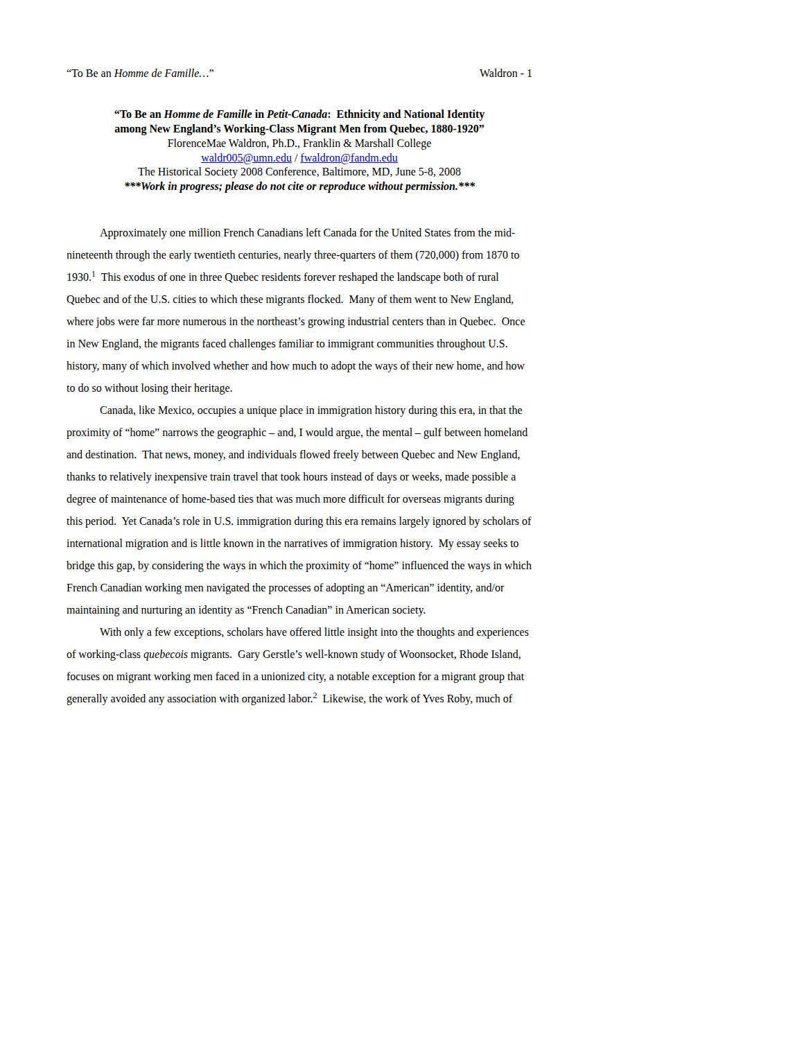“To Be an Homme de Famille…” Waldron - 1
“To Be an Homme de Famille in Petit-Canada: Ethnicity and National Identity
among New England’s Working-Class Migrant Men from Quebec, 1880-1920”
FlorenceMae Waldron, Ph.D., Franklin & Marshall College
waldr005@umn.edu / fwaldron@fandm.edu
The Historical Society 2008 Conference, Baltimore, MD, June 5-8, 2008
***Work in progress; please do not cite or reproduce without permission.***
Approximately one million French Canadians left Canada for the United States from the mid-nineteenth through the early twentieth centuries, nearly three-quarters of them (720,000) from 1870 to 1930.1 This exodus of one in three Quebec residents forever reshaped the landscape both of rural Quebec and of the U.S. cities to which these migrants flocked. Many of them went to New England, where jobs were far more numerous in the northeast’s growing industrial centers than in Quebec. Once in New England, the migrants faced challenges familiar to immigrant communities throughout U.S. history, many of which involved whether and how much to adopt the ways of their new home, and how to do so without losing their heritage.
Canada, like Mexico, occupies a unique place in immigration history during this era, in that the proximity of “home” narrows the geographic – and, I would argue, the mental – gulf between homeland and destination. That news, money, and individuals flowed freely between Quebec and New England, thanks to relatively inexpensive train travel that took hours instead of days or weeks, made possible a degree of maintenance of home-based ties that was much more difficult for overseas migrants during this period. Yet Canada’s role in U.S. immigration during this era remains largely ignored by scholars of international migration and is little known in the narratives of immigration history. My essay seeks to bridge this gap, by considering the ways in which the proximity of “home” influenced the ways in which French Canadian working men navigated the processes of adopting an “American” identity, and/or maintaining and nurturing an identity as “French Canadian” in American society.
With only a few exceptions, scholars have offered little insight into the thoughts and experiences of working-class quebecois migrants. Gary Gerstle’s well-known study of Woonsocket, Rhode Island, focuses on migrant working men faced in a unionized city, a notable exception for a migrant group that generally avoided any association with organized labor.2 Likewise, the work of Yves Roby, much of